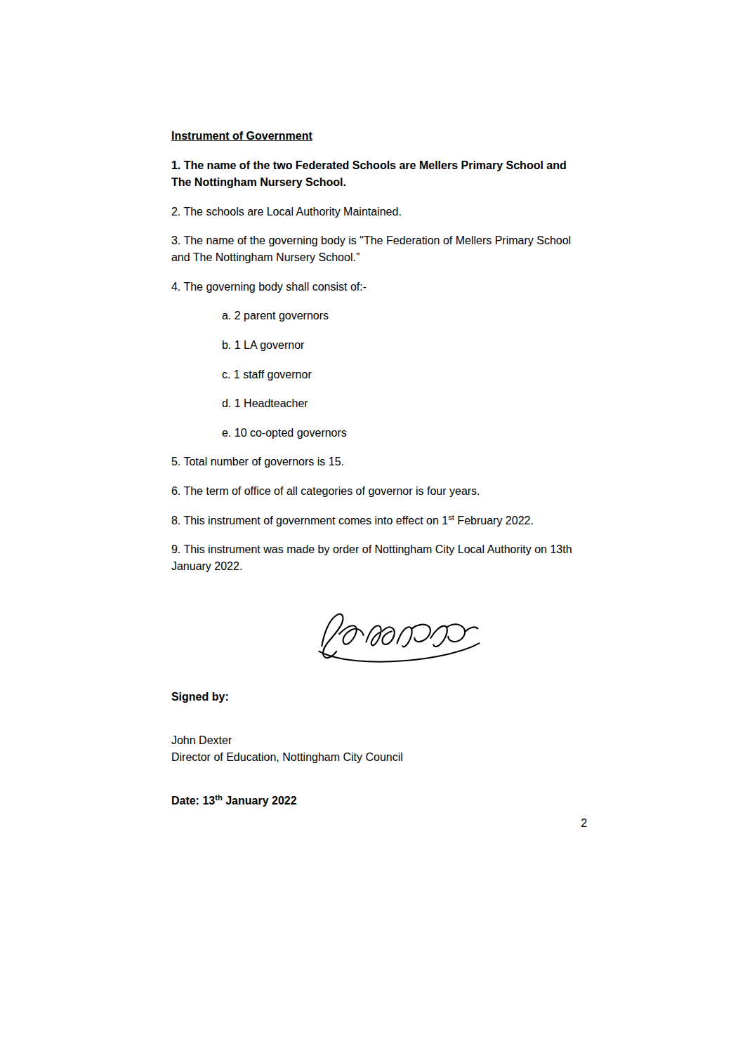Instrument of Government
1. The name of the two Federated Schools are Mellers Primary School and The Nottingham Nursery School.
2. The schools are Local Authority Maintained.
3. The name of the governing body is "The Federation of Mellers Primary School and The Nottingham Nursery School.”
4. The governing body shall consist of:-
a. 2 parent governors
b. 1 LA governor
c. 1 staff governor
d. 1 Headteacher
e. 10 co-opted governors
5. Total number of governors is 15.
6. The term of office of all categories of governor is four years.
8. This instrument of government comes into effect on 1st February 2022.
9. This instrument was made by order of Nottingham City Local Authority on 13th January 2022.
Signed by:
John Dexter
Director of Education, Nottingham City Council
Date: 13th January 2022
2